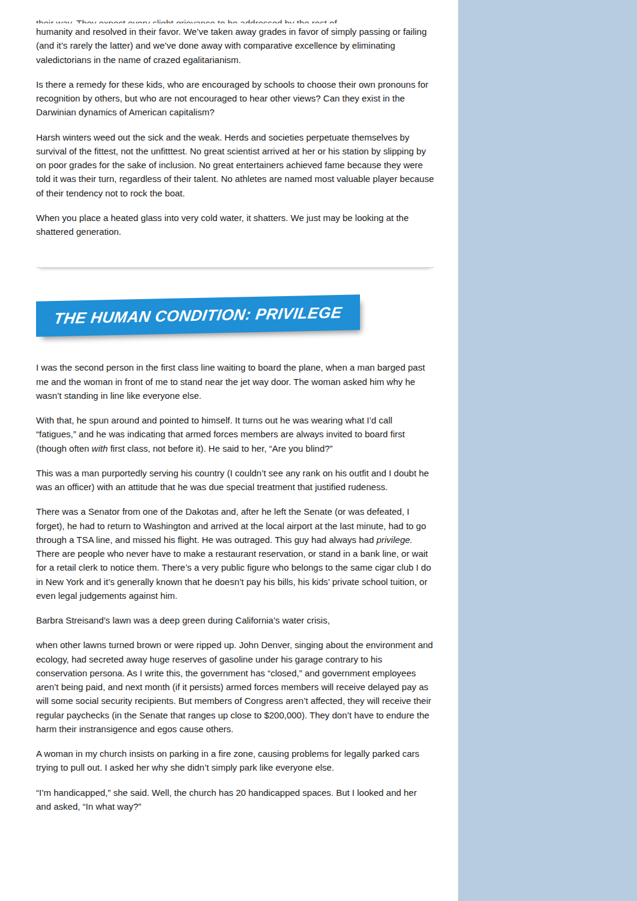their way. They expect every slight grievance to be addressed by the rest of
humanity and resolved in their favor. We’ve taken away grades in favor of simply passing or failing (and it’s rarely the latter) and we’ve done away with comparative excellence by eliminating valedictorians in the name of crazed egalitarianism.
Is there a remedy for these kids, who are encouraged by schools to choose their own pronouns for recognition by others, but who are not encouraged to hear other views? Can they exist in the Darwinian dynamics of American capitalism?
Harsh winters weed out the sick and the weak. Herds and societies perpetuate themselves by survival of the fittest, not the unfitttest. No great scientist arrived at her or his station by slipping by on poor grades for the sake of inclusion. No great entertainers achieved fame because they were told it was their turn, regardless of their talent. No athletes are named most valuable player because of their tendency not to rock the boat.
When you place a heated glass into very cold water, it shatters. We just may be looking at the shattered generation.
The Human Condition: Privilege
I was the second person in the first class line waiting to board the plane, when a man barged past me and the woman in front of me to stand near the jet way door. The woman asked him why he wasn’t standing in line like everyone else.
With that, he spun around and pointed to himself. It turns out he was wearing what I’d call “fatigues,” and he was indicating that armed forces members are always invited to board first (though often with first class, not before it). He said to her, “Are you blind?”
This was a man purportedly serving his country (I couldn’t see any rank on his outfit and I doubt he was an officer) with an attitude that he was due special treatment that justified rudeness.
There was a Senator from one of the Dakotas and, after he left the Senate (or was defeated, I forget), he had to return to Washington and arrived at the local airport at the last minute, had to go through a TSA line, and missed his flight. He was outraged. This guy had always had privilege. There are people who never have to make a restaurant reservation, or stand in a bank line, or wait for a retail clerk to notice them. There’s a very public figure who belongs to the same cigar club I do in New York and it’s generally known that he doesn’t pay his bills, his kids’ private school tuition, or even legal judgements against him.
Barbra Streisand’s lawn was a deep green during California’s water crisis,
when other lawns turned brown or were ripped up. John Denver, singing about the environment and ecology, had secreted away huge reserves of gasoline under his garage contrary to his conservation persona. As I write this, the government has “closed,” and government employees aren’t being paid, and next month (if it persists) armed forces members will receive delayed pay as will some social security recipients. But members of Congress aren’t affected, they will receive their regular paychecks (in the Senate that ranges up close to $200,000). They don’t have to endure the harm their instransigence and egos cause others.
A woman in my church insists on parking in a fire zone, causing problems for legally parked cars trying to pull out. I asked her why she didn’t simply park like everyone else.
“I’m handicapped,” she said. Well, the church has 20 handicapped spaces. But I looked and her and asked, “In what way?”